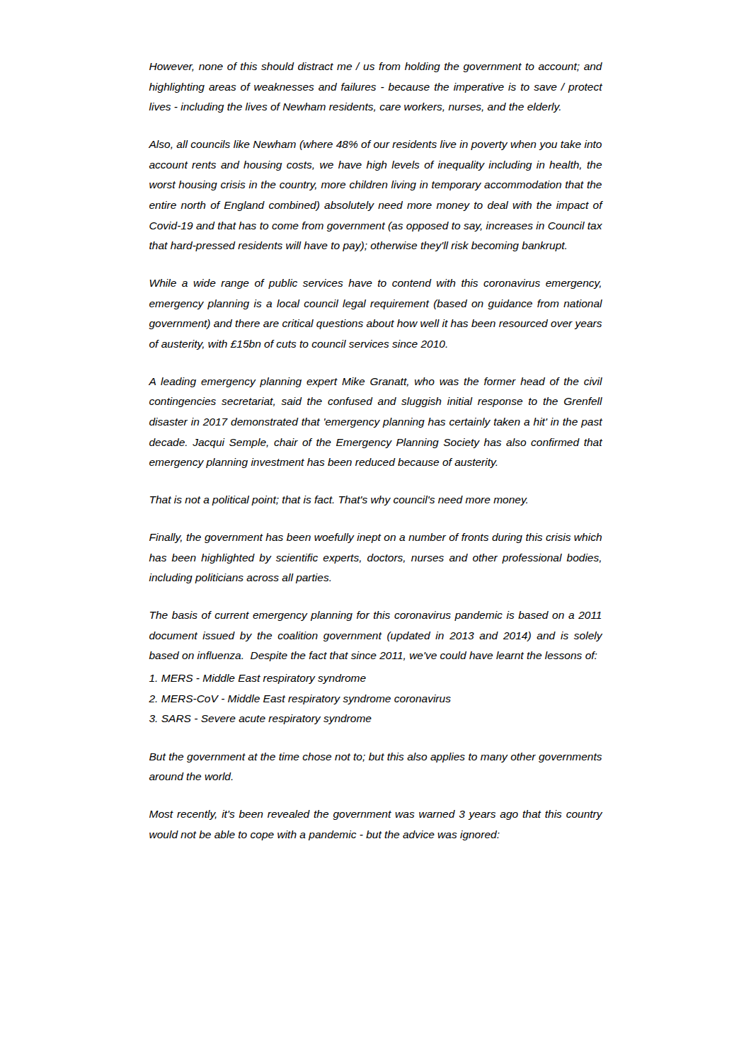However, none of this should distract me / us from holding the government to account; and highlighting areas of weaknesses and failures - because the imperative is to save / protect lives - including the lives of Newham residents, care workers, nurses, and the elderly.
Also, all councils like Newham (where 48% of our residents live in poverty when you take into account rents and housing costs, we have high levels of inequality including in health, the worst housing crisis in the country, more children living in temporary accommodation that the entire north of England combined) absolutely need more money to deal with the impact of Covid-19 and that has to come from government (as opposed to say, increases in Council tax that hard-pressed residents will have to pay); otherwise they'll risk becoming bankrupt.
While a wide range of public services have to contend with this coronavirus emergency, emergency planning is a local council legal requirement (based on guidance from national government) and there are critical questions about how well it has been resourced over years of austerity, with £15bn of cuts to council services since 2010.
A leading emergency planning expert Mike Granatt, who was the former head of the civil contingencies secretariat, said the confused and sluggish initial response to the Grenfell disaster in 2017 demonstrated that 'emergency planning has certainly taken a hit' in the past decade. Jacqui Semple, chair of the Emergency Planning Society has also confirmed that emergency planning investment has been reduced because of austerity.
That is not a political point; that is fact. That's why council's need more money.
Finally, the government has been woefully inept on a number of fronts during this crisis which has been highlighted by scientific experts, doctors, nurses and other professional bodies, including politicians across all parties.
The basis of current emergency planning for this coronavirus pandemic is based on a 2011 document issued by the coalition government (updated in 2013 and 2014) and is solely based on influenza. Despite the fact that since 2011, we've could have learnt the lessons of:
1. MERS - Middle East respiratory syndrome
2. MERS-CoV - Middle East respiratory syndrome coronavirus
3. SARS - Severe acute respiratory syndrome
But the government at the time chose not to; but this also applies to many other governments around the world.
Most recently, it's been revealed the government was warned 3 years ago that this country would not be able to cope with a pandemic - but the advice was ignored: